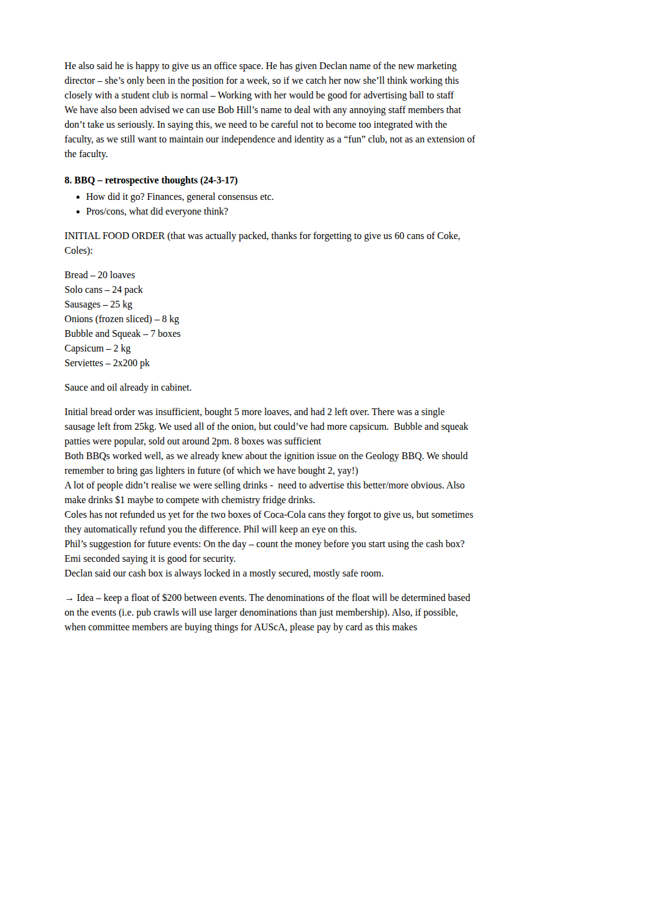He also said he is happy to give us an office space. He has given Declan name of the new marketing director – she’s only been in the position for a week, so if we catch her now she’ll think working this closely with a student club is normal – Working with her would be good for advertising ball to staff
We have also been advised we can use Bob Hill’s name to deal with any annoying staff members that don’t take us seriously. In saying this, we need to be careful not to become too integrated with the faculty, as we still want to maintain our independence and identity as a “fun” club, not as an extension of the faculty.
8. BBQ – retrospective thoughts (24-3-17)
How did it go? Finances, general consensus etc.
Pros/cons, what did everyone think?
INITIAL FOOD ORDER (that was actually packed, thanks for forgetting to give us 60 cans of Coke, Coles):
Bread – 20 loaves
Solo cans – 24 pack
Sausages – 25 kg
Onions (frozen sliced) – 8 kg
Bubble and Squeak – 7 boxes
Capsicum – 2 kg
Serviettes – 2x200 pk
Sauce and oil already in cabinet.
Initial bread order was insufficient, bought 5 more loaves, and had 2 left over. There was a single sausage left from 25kg. We used all of the onion, but could’ve had more capsicum. Bubble and squeak patties were popular, sold out around 2pm. 8 boxes was sufficient
Both BBQs worked well, as we already knew about the ignition issue on the Geology BBQ. We should remember to bring gas lighters in future (of which we have bought 2, yay!)
A lot of people didn’t realise we were selling drinks - need to advertise this better/more obvious. Also make drinks $1 maybe to compete with chemistry fridge drinks.
Coles has not refunded us yet for the two boxes of Coca-Cola cans they forgot to give us, but sometimes they automatically refund you the difference. Phil will keep an eye on this.
Phil’s suggestion for future events: On the day – count the money before you start using the cash box?
Emi seconded saying it is good for security.
Declan said our cash box is always locked in a mostly secured, mostly safe room.
→ Idea – keep a float of $200 between events. The denominations of the float will be determined based on the events (i.e. pub crawls will use larger denominations than just membership). Also, if possible, when committee members are buying things for AUScA, please pay by card as this makes